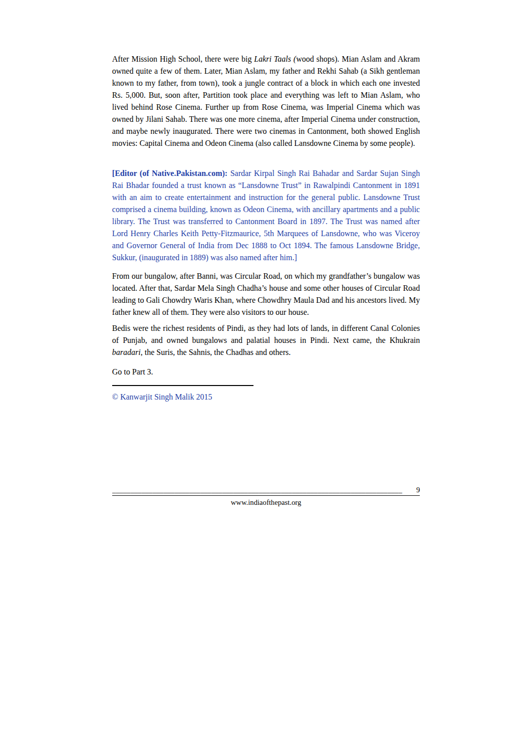After Mission High School, there were big Lakri Taals (wood shops). Mian Aslam and Akram owned quite a few of them. Later, Mian Aslam, my father and Rekhi Sahab (a Sikh gentleman known to my father, from town), took a jungle contract of a block in which each one invested Rs. 5,000. But, soon after, Partition took place and everything was left to Mian Aslam, who lived behind Rose Cinema. Further up from Rose Cinema, was Imperial Cinema which was owned by Jilani Sahab. There was one more cinema, after Imperial Cinema under construction, and maybe newly inaugurated. There were two cinemas in Cantonment, both showed English movies: Capital Cinema and Odeon Cinema (also called Lansdowne Cinema by some people).
[Editor (of Native.Pakistan.com): Sardar Kirpal Singh Rai Bahadar and Sardar Sujan Singh Rai Bhadar founded a trust known as “Lansdowne Trust” in Rawalpindi Cantonment in 1891 with an aim to create entertainment and instruction for the general public. Lansdowne Trust comprised a cinema building, known as Odeon Cinema, with ancillary apartments and a public library. The Trust was transferred to Cantonment Board in 1897. The Trust was named after Lord Henry Charles Keith Petty-Fitzmaurice, 5th Marquees of Lansdowne, who was Viceroy and Governor General of India from Dec 1888 to Oct 1894. The famous Lansdowne Bridge, Sukkur, (inaugurated in 1889) was also named after him.]
From our bungalow, after Banni, was Circular Road, on which my grandfather’s bungalow was located. After that, Sardar Mela Singh Chadha’s house and some other houses of Circular Road leading to Gali Chowdry Waris Khan, where Chowdhry Maula Dad and his ancestors lived. My father knew all of them. They were also visitors to our house.
Bedis were the richest residents of Pindi, as they had lots of lands, in different Canal Colonies of Punjab, and owned bungalows and palatial houses in Pindi. Next came, the Khukrain baradari, the Suris, the Sahnis, the Chadhas and others.
Go to Part 3.
© Kanwarjit Singh Malik 2015
_______________________________________________________________________________ 9
www.indiaofthepast.org